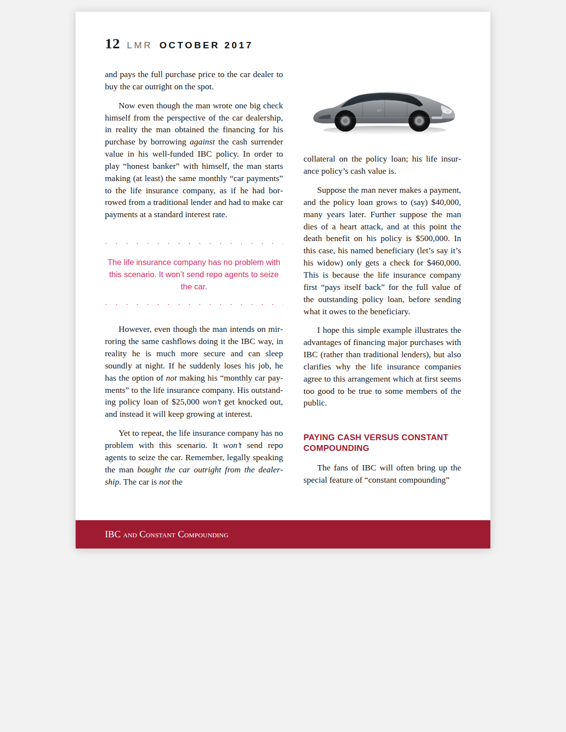12 LMR OCTOBER 2017
and pays the full purchase price to the car dealer to buy the car outright on the spot.
Now even though the man wrote one big check himself from the perspective of the car dealership, in reality the man obtained the financing for his purchase by borrowing against the cash surrender value in his well-funded IBC policy. In order to play “honest banker” with himself, the man starts making (at least) the same monthly “car payments” to the life insurance company, as if he had borrowed from a traditional lender and had to make car payments at a standard interest rate.
· · · · · · · · · · · · · · · · · · · · · · · · · · · · · · · · · · · ·
The life insurance company has no problem with this scenario. It won’t send repo agents to seize the car.
· · · · · · · · · · · · · · · · · · · · · · · · · · · · · · · · · · · ·
However, even though the man intends on mirroring the same cashflows doing it the IBC way, in reality he is much more secure and can sleep soundly at night. If he suddenly loses his job, he has the option of not making his “monthly car payments” to the life insurance company. His outstanding policy loan of $25,000 won’t get knocked out, and instead it will keep growing at interest.
Yet to repeat, the life insurance company has no problem with this scenario. It won’t send repo agents to seize the car. Remember, legally speaking the man bought the car outright from the dealership. The car is not the
collateral on the policy loan; his life insurance policy’s cash value is.
Suppose the man never makes a payment, and the policy loan grows to (say) $40,000, many years later. Further suppose the man dies of a heart attack, and at this point the death benefit on his policy is $500,000. In this case, his named beneficiary (let’s say it’s his widow) only gets a check for $460,000. This is because the life insurance company first “pays itself back” for the full value of the outstanding policy loan, before sending what it owes to the beneficiary.
I hope this simple example illustrates the advantages of financing major purchases with IBC (rather than traditional lenders), but also clarifies why the life insurance companies agree to this arrangement which at first seems too good to be true to some members of the public.
Paying Cash Versus Constant Compounding
The fans of IBC will often bring up the special feature of “constant compounding”
IBC and Constant Compounding